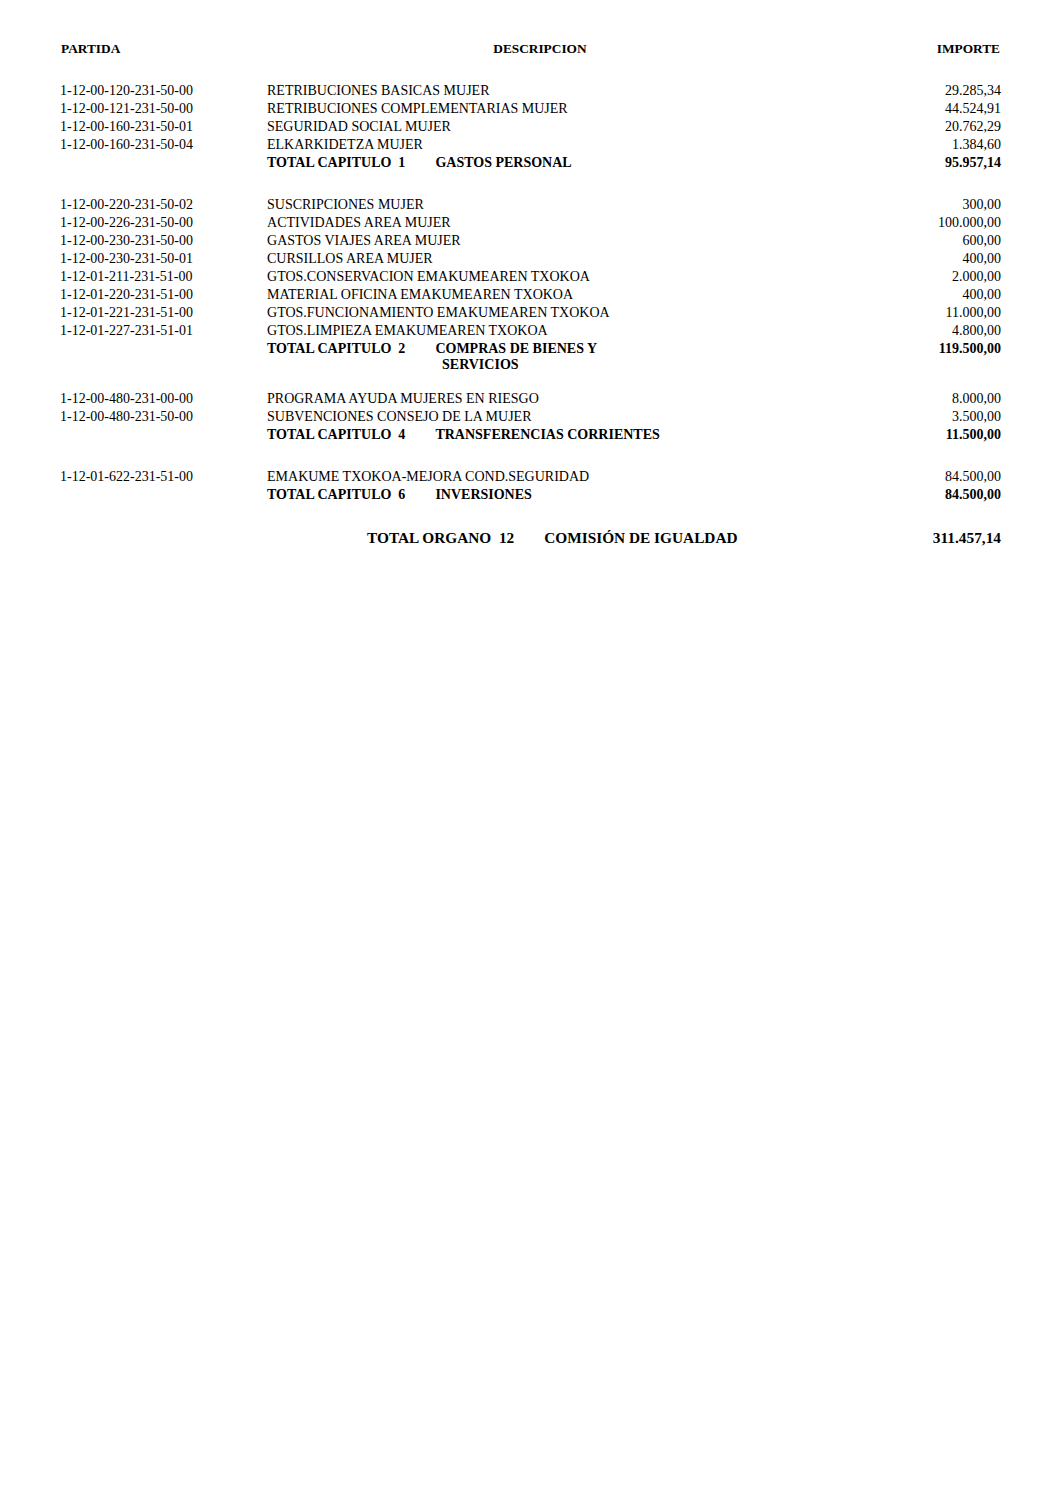| PARTIDA | DESCRIPCION | IMPORTE |
| --- | --- | --- |
| 1-12-00-120-231-50-00 | RETRIBUCIONES BASICAS MUJER | 29.285,34 |
| 1-12-00-121-231-50-00 | RETRIBUCIONES COMPLEMENTARIAS MUJER | 44.524,91 |
| 1-12-00-160-231-50-01 | SEGURIDAD SOCIAL MUJER | 20.762,29 |
| 1-12-00-160-231-50-04 | ELKARKIDETZA MUJER | 1.384,60 |
| | TOTAL CAPITULO 1 GASTOS PERSONAL | 95.957,14 |
| 1-12-00-220-231-50-02 | SUSCRIPCIONES MUJER | 300,00 |
| 1-12-00-226-231-50-00 | ACTIVIDADES AREA MUJER | 100.000,00 |
| 1-12-00-230-231-50-00 | GASTOS VIAJES AREA MUJER | 600,00 |
| 1-12-00-230-231-50-01 | CURSILLOS AREA MUJER | 400,00 |
| 1-12-01-211-231-51-00 | GTOS.CONSERVACION EMAKUMEAREN TXOKOA | 2.000,00 |
| 1-12-01-220-231-51-00 | MATERIAL OFICINA EMAKUMEAREN TXOKOA | 400,00 |
| 1-12-01-221-231-51-00 | GTOS.FUNCIONAMIENTO EMAKUMEAREN TXOKOA | 11.000,00 |
| 1-12-01-227-231-51-01 | GTOS.LIMPIEZA EMAKUMEAREN TXOKOA | 4.800,00 |
| | TOTAL CAPITULO 2 COMPRAS DE BIENES Y SERVICIOS | 119.500,00 |
| 1-12-00-480-231-00-00 | PROGRAMA AYUDA MUJERES EN RIESGO | 8.000,00 |
| 1-12-00-480-231-50-00 | SUBVENCIONES CONSEJO DE LA MUJER | 3.500,00 |
| | TOTAL CAPITULO 4 TRANSFERENCIAS CORRIENTES | 11.500,00 |
| 1-12-01-622-231-51-00 | EMAKUME TXOKOA-MEJORA COND.SEGURIDAD | 84.500,00 |
| | TOTAL CAPITULO 6 INVERSIONES | 84.500,00 |
| | TOTAL ORGANO 12 COMISIÓN DE IGUALDAD | 311.457,14 |